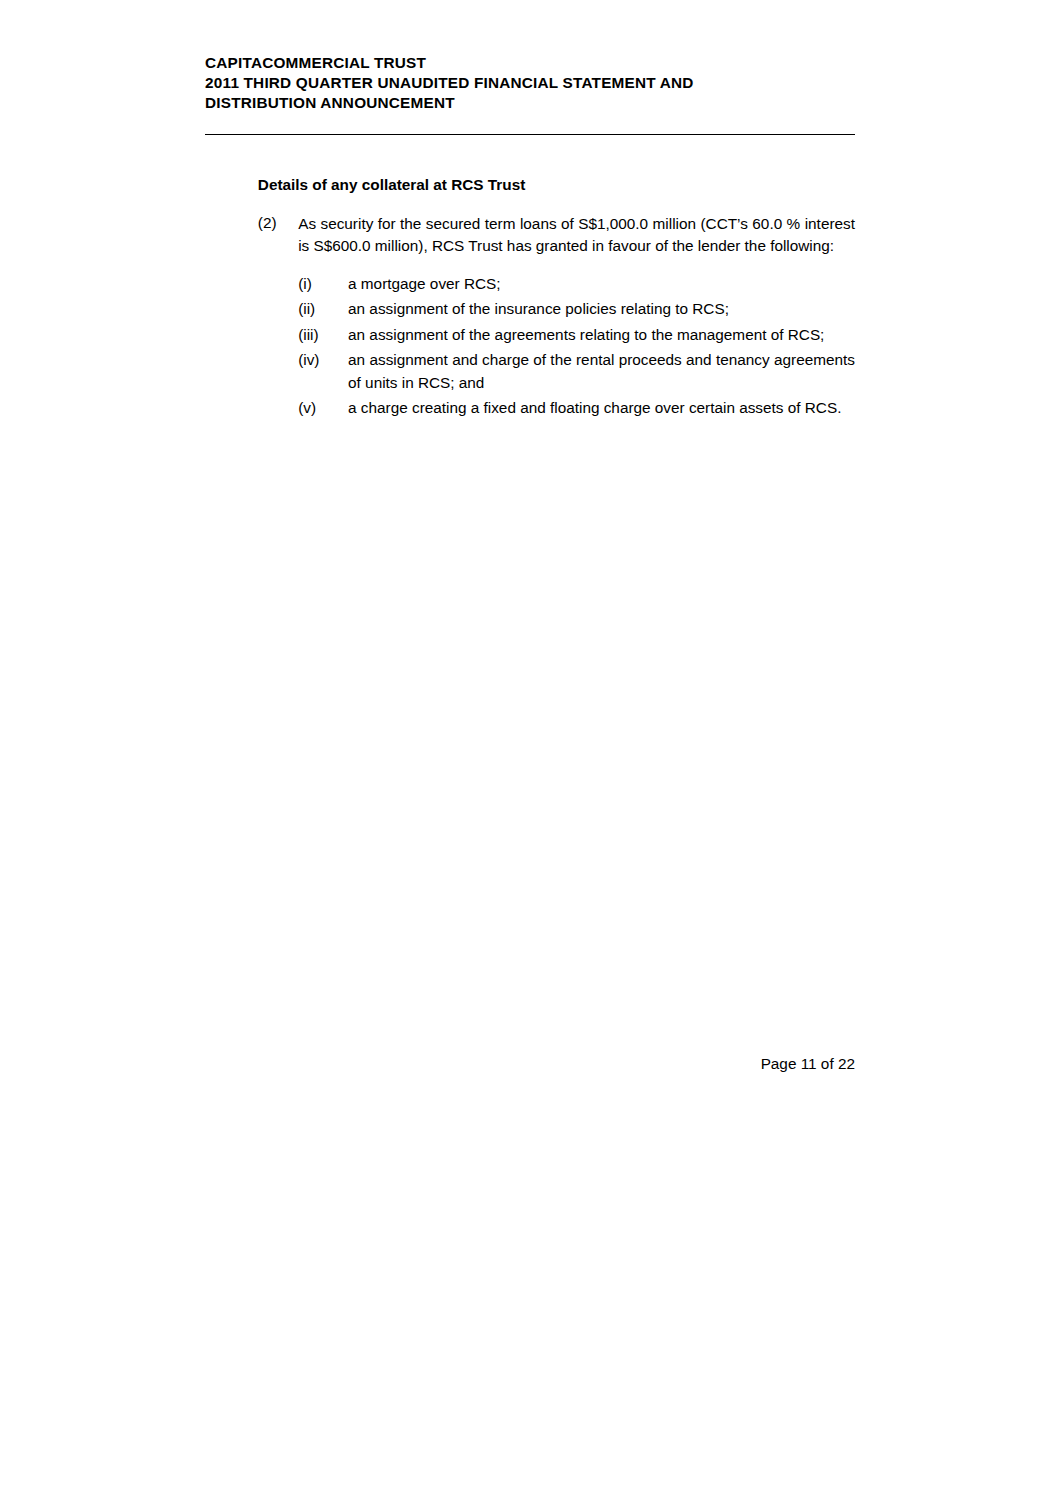CAPITACOMMERCIAL TRUST
2011 THIRD QUARTER UNAUDITED FINANCIAL STATEMENT AND
DISTRIBUTION ANNOUNCEMENT
Details of any collateral at RCS Trust
(2)
As security for the secured term loans of S$1,000.0 million (CCT’s 60.0 % interest is S$600.0 million), RCS Trust has granted in favour of the lender the following:
(i) a mortgage over RCS;
(ii) an assignment of the insurance policies relating to RCS;
(iii) an assignment of the agreements relating to the management of RCS;
(iv) an assignment and charge of the rental proceeds and tenancy agreements of units in RCS; and
(v) a charge creating a fixed and floating charge over certain assets of RCS.
Page 11 of 22